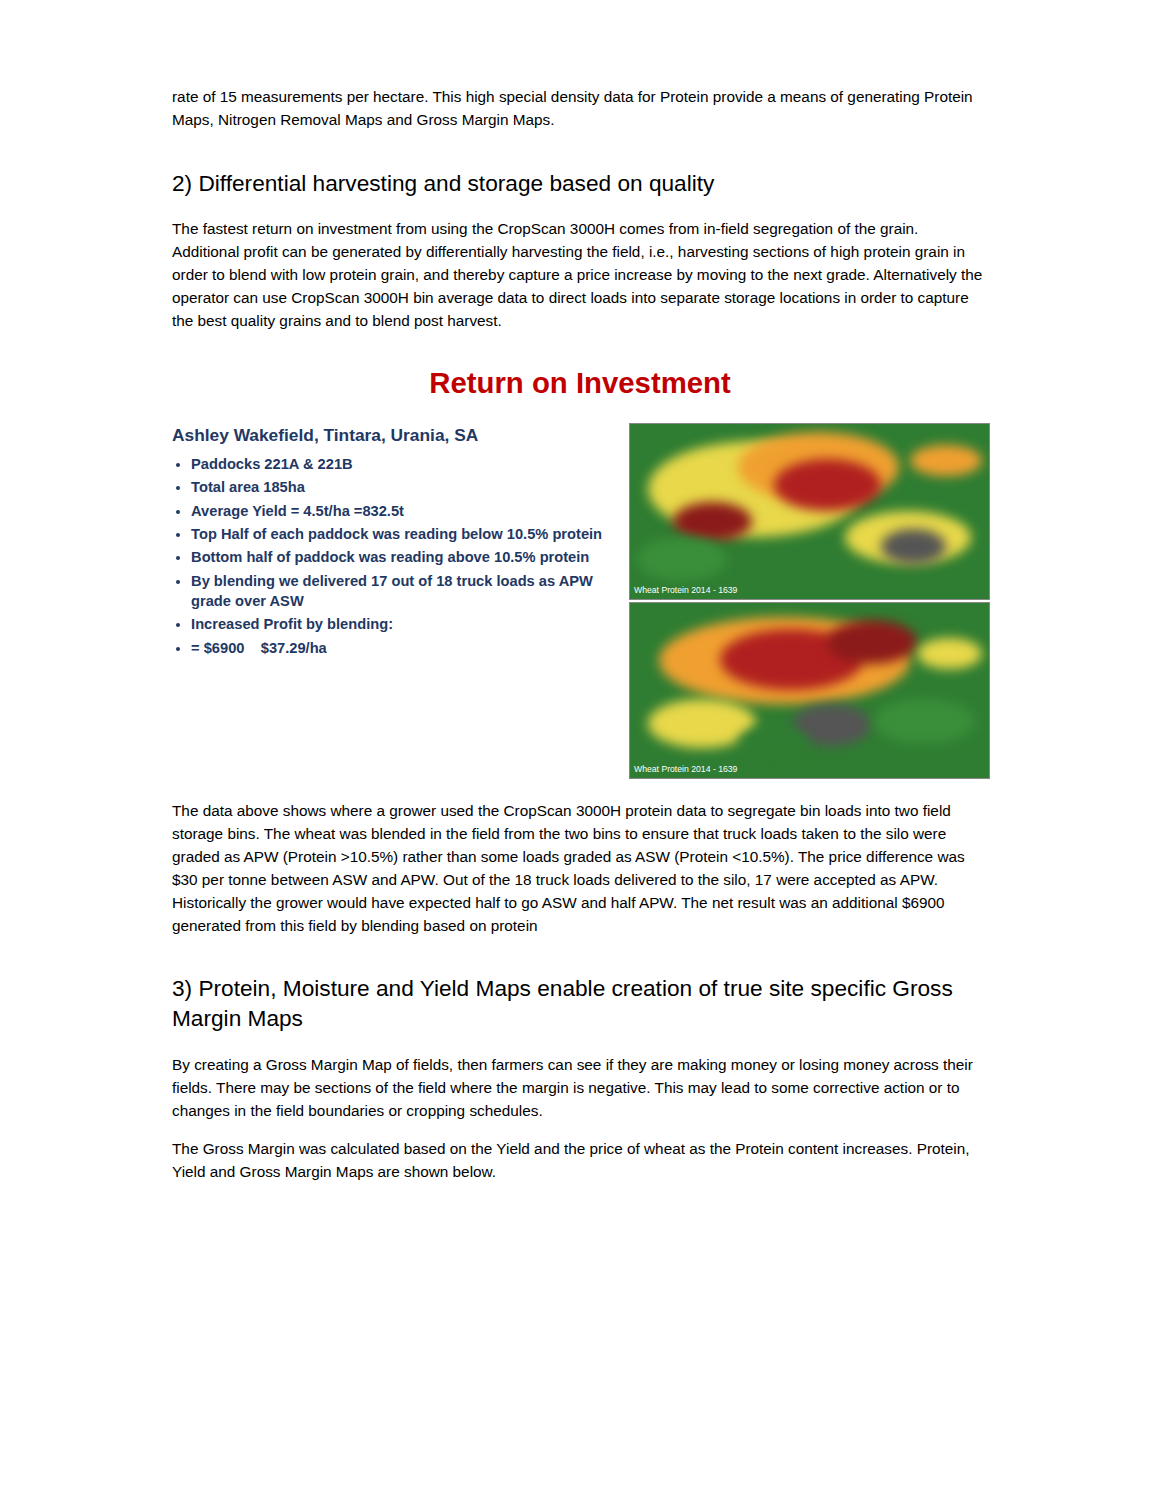rate of 15 measurements per hectare. This high special density data for Protein provide a means of generating Protein Maps, Nitrogen Removal Maps and Gross Margin Maps.
2) Differential harvesting and storage based on quality
The fastest return on investment from using the CropScan 3000H comes from in-field segregation of the grain. Additional profit can be generated by differentially harvesting the field, i.e., harvesting sections of high protein grain in order to blend with low protein grain, and thereby capture a price increase by moving to the next grade. Alternatively the operator can use CropScan 3000H bin average data to direct loads into separate storage locations in order to capture the best quality grains and to blend post harvest.
Return on Investment
Ashley Wakefield, Tintara, Urania, SA
Paddocks 221A & 221B
Total area 185ha
Average Yield = 4.5t/ha =832.5t
Top Half of each paddock was reading below 10.5% protein
Bottom half of paddock was reading above 10.5% protein
By blending we delivered 17 out of 18 truck loads as APW grade over ASW
Increased Profit by blending:
= $6900 $37.29/ha
Wheat Protein 2014 - 1639
Wheat Protein 2014 - 1639
The data above shows where a grower used the CropScan 3000H protein data to segregate bin loads into two field storage bins. The wheat was blended in the field from the two bins to ensure that truck loads taken to the silo were graded as APW (Protein >10.5%) rather than some loads graded as ASW (Protein <10.5%). The price difference was $30 per tonne between ASW and APW. Out of the 18 truck loads delivered to the silo, 17 were accepted as APW. Historically the grower would have expected half to go ASW and half APW. The net result was an additional $6900 generated from this field by blending based on protein
3) Protein, Moisture and Yield Maps enable creation of true site specific Gross Margin Maps
By creating a Gross Margin Map of fields, then farmers can see if they are making money or losing money across their fields. There may be sections of the field where the margin is negative. This may lead to some corrective action or to changes in the field boundaries or cropping schedules.
The Gross Margin was calculated based on the Yield and the price of wheat as the Protein content increases. Protein, Yield and Gross Margin Maps are shown below.